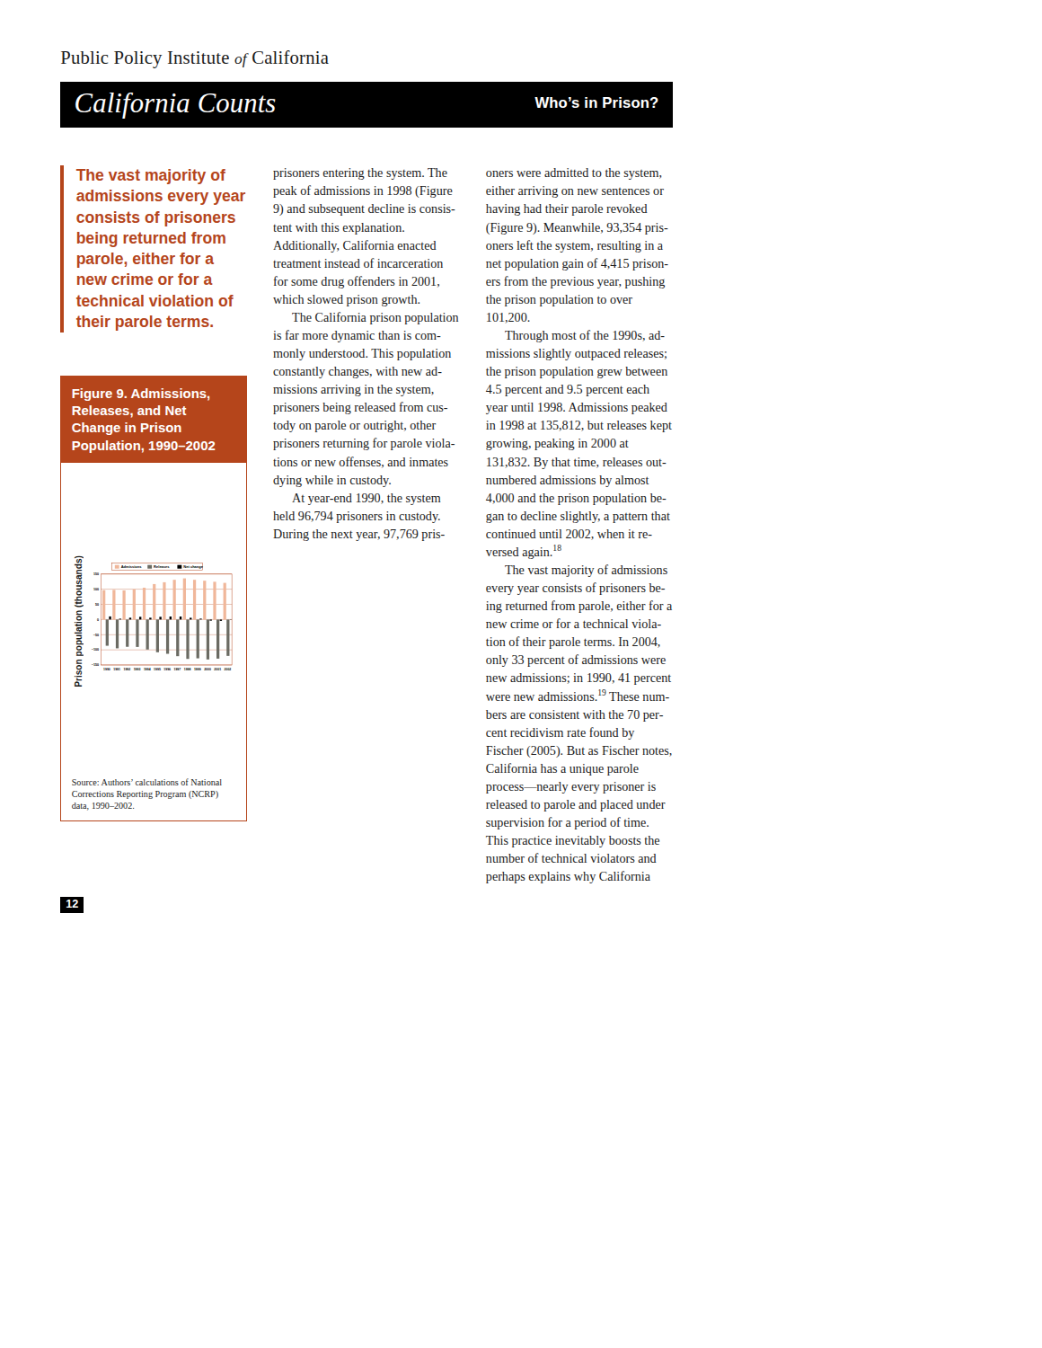Public Policy Institute of California
California Counts
Who’s in Prison?
The vast majority of admissions every year consists of prisoners being returned from parole, either for a new crime or for a technical violation of their parole terms.
Figure 9. Admissions, Releases, and Net Change in Prison Population, 1990–2002
Prison population (thousands)
Admissions Releases Net change 150 100 50 0 −50 −100 −150 1990 1991 1992 1993 1994 1995 1996 1997 1998 1999 2000 2001 2002
Source: Authors’ calculations of National Corrections Reporting Program (NCRP) data, 1990–2002.
prisoners entering the system. The peak of admissions in 1998 (Figure 9) and subsequent decline is consistent with this explanation. Additionally, California enacted treatment instead of incarceration for some drug offenders in 2001, which slowed prison growth.
The California prison population is far more dynamic than is commonly understood. This population constantly changes, with new admissions arriving in the system, prisoners being released from custody on parole or outright, other prisoners returning for parole violations or new offenses, and inmates dying while in custody.
At year-end 1990, the system held 96,794 prisoners in custody. During the next year, 97,769 pris-
oners were admitted to the system, either arriving on new sentences or having had their parole revoked (Figure 9). Meanwhile, 93,354 prisoners left the system, resulting in a net population gain of 4,415 prisoners from the previous year, pushing the prison population to over 101,200.
Through most of the 1990s, admissions slightly outpaced releases; the prison population grew between 4.5 percent and 9.5 percent each year until 1998. Admissions peaked in 1998 at 135,812, but releases kept growing, peaking in 2000 at 131,832. By that time, releases outnumbered admissions by almost 4,000 and the prison population began to decline slightly, a pattern that continued until 2002, when it reversed again.18
The vast majority of admissions every year consists of prisoners being returned from parole, either for a new crime or for a technical violation of their parole terms. In 2004, only 33 percent of admissions were new admissions; in 1990, 41 percent were new admissions.19 These numbers are consistent with the 70 percent recidivism rate found by Fischer (2005). But as Fischer notes, California has a unique parole process—nearly every prisoner is released to parole and placed under supervision for a period of time. This practice inevitably boosts the number of technical violators and perhaps explains why California
12